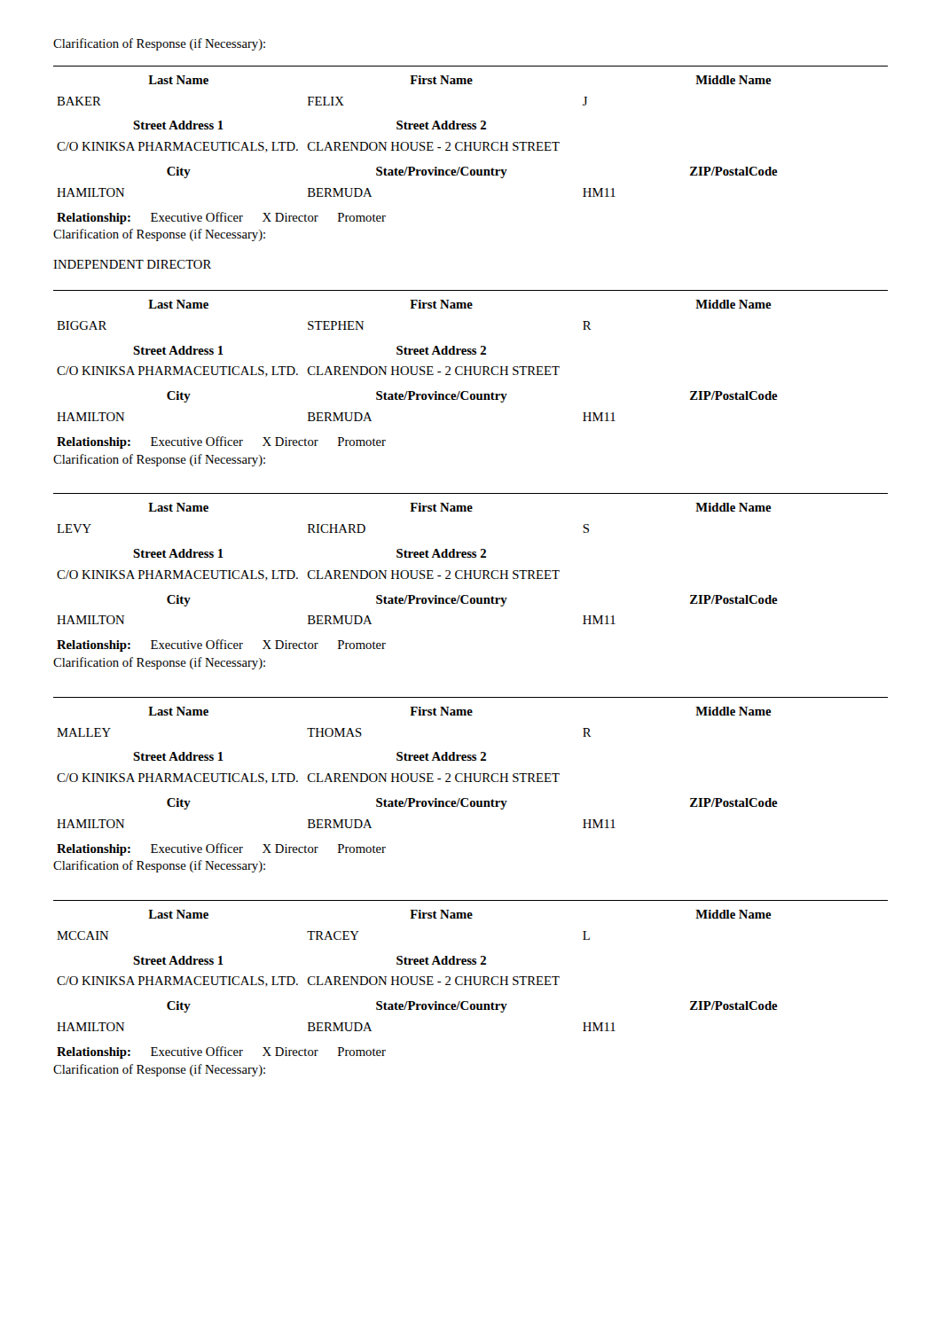Clarification of Response (if Necessary):
| Last Name | First Name | Middle Name |
| BAKER | FELIX | J |
| Street Address 1 | Street Address 2 | | |
| C/O KINIKSA PHARMACEUTICALS, LTD. | CLARENDON HOUSE - 2 CHURCH STREET | | |
| City | State/Province/Country | ZIP/PostalCode |
| HAMILTON | BERMUDA | HM11 |
Relationship: Executive Officer X Director Promoter
Clarification of Response (if Necessary):
INDEPENDENT DIRECTOR
| Last Name | First Name | Middle Name |
| BIGGAR | STEPHEN | R |
| Street Address 1 | Street Address 2 | | |
| C/O KINIKSA PHARMACEUTICALS, LTD. | CLARENDON HOUSE - 2 CHURCH STREET | | |
| City | State/Province/Country | ZIP/PostalCode |
| HAMILTON | BERMUDA | HM11 |
Relationship: Executive Officer X Director Promoter
Clarification of Response (if Necessary):
| Last Name | First Name | Middle Name |
| LEVY | RICHARD | S |
| Street Address 1 | Street Address 2 | | |
| C/O KINIKSA PHARMACEUTICALS, LTD. | CLARENDON HOUSE - 2 CHURCH STREET | | |
| City | State/Province/Country | ZIP/PostalCode |
| HAMILTON | BERMUDA | HM11 |
Relationship: Executive Officer X Director Promoter
Clarification of Response (if Necessary):
| Last Name | First Name | Middle Name |
| MALLEY | THOMAS | R |
| Street Address 1 | Street Address 2 | | |
| C/O KINIKSA PHARMACEUTICALS, LTD. | CLARENDON HOUSE - 2 CHURCH STREET | | |
| City | State/Province/Country | ZIP/PostalCode |
| HAMILTON | BERMUDA | HM11 |
Relationship: Executive Officer X Director Promoter
Clarification of Response (if Necessary):
| Last Name | First Name | Middle Name |
| MCCAIN | TRACEY | L |
| Street Address 1 | Street Address 2 | | |
| C/O KINIKSA PHARMACEUTICALS, LTD. | CLARENDON HOUSE - 2 CHURCH STREET | | |
| City | State/Province/Country | ZIP/PostalCode |
| HAMILTON | BERMUDA | HM11 |
Relationship: Executive Officer X Director Promoter
Clarification of Response (if Necessary):